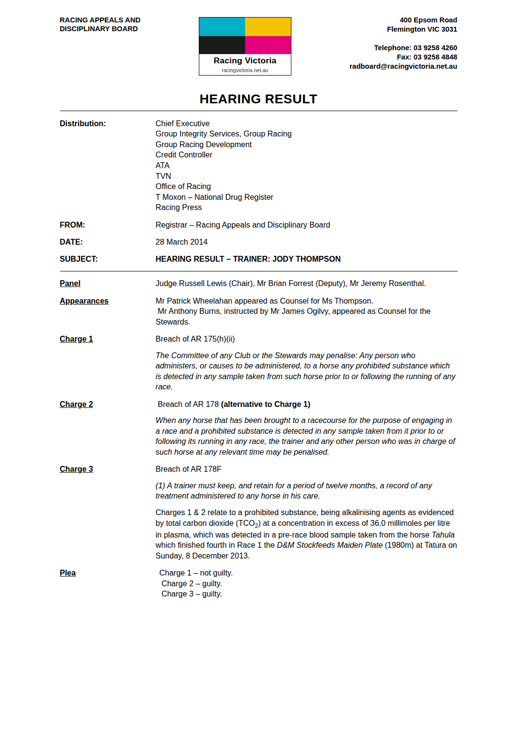RACING APPEALS AND
DISCIPLINARY BOARD
Racing Victoria
racingvictoria.net.au
400 Epsom Road
Flemington VIC 3031
Telephone: 03 9258 4260
Fax: 03 9258 4848
radboard@racingvictoria.net.au
HEARING RESULT
Distribution:
Chief Executive
Group Integrity Services, Group Racing
Group Racing Development
Credit Controller
ATA
TVN
Office of Racing
T Moxon – National Drug Register
Racing Press
FROM:
Registrar – Racing Appeals and Disciplinary Board
DATE:
28 March 2014
SUBJECT:
HEARING RESULT – TRAINER: JODY THOMPSON
Panel
Judge Russell Lewis (Chair), Mr Brian Forrest (Deputy), Mr Jeremy Rosenthal.
Appearances
Mr Patrick Wheelahan appeared as Counsel for Ms Thompson.
Mr Anthony Burns, instructed by Mr James Ogilvy, appeared as Counsel for the Stewards.
Charge 1
Breach of AR 175(h)(ii)
The Committee of any Club or the Stewards may penalise: Any person who administers, or causes to be administered, to a horse any prohibited substance which is detected in any sample taken from such horse prior to or following the running of any race.
Charge 2
Breach of AR 178 (alternative to Charge 1)
When any horse that has been brought to a racecourse for the purpose of engaging in a race and a prohibited substance is detected in any sample taken from it prior to or following its running in any race, the trainer and any other person who was in charge of such horse at any relevant time may be penalised.
Charge 3
Breach of AR 178F
(1) A trainer must keep, and retain for a period of twelve months, a record of any treatment administered to any horse in his care.
Charges 1 & 2 relate to a prohibited substance, being alkalinising agents as evidenced by total carbon dioxide (TCO2) at a concentration in excess of 36.0 millimoles per litre in plasma, which was detected in a pre-race blood sample taken from the horse Tahula which finished fourth in Race 1 the D&M Stockfeeds Maiden Plate (1980m) at Tatura on Sunday, 8 December 2013.
Plea
Charge 1 – not guilty.
Charge 2 – guilty.
Charge 3 – guilty.